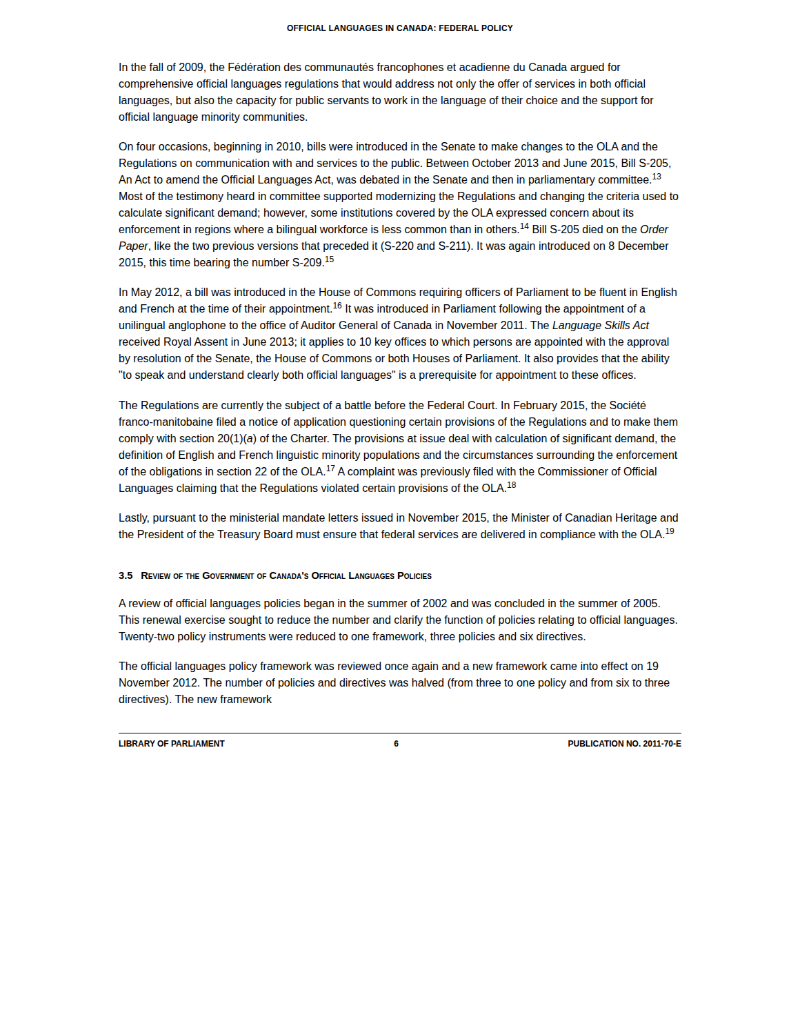OFFICIAL LANGUAGES IN CANADA: FEDERAL POLICY
In the fall of 2009, the Fédération des communautés francophones et acadienne du Canada argued for comprehensive official languages regulations that would address not only the offer of services in both official languages, but also the capacity for public servants to work in the language of their choice and the support for official language minority communities.
On four occasions, beginning in 2010, bills were introduced in the Senate to make changes to the OLA and the Regulations on communication with and services to the public. Between October 2013 and June 2015, Bill S-205, An Act to amend the Official Languages Act, was debated in the Senate and then in parliamentary committee.13 Most of the testimony heard in committee supported modernizing the Regulations and changing the criteria used to calculate significant demand; however, some institutions covered by the OLA expressed concern about its enforcement in regions where a bilingual workforce is less common than in others.14 Bill S-205 died on the Order Paper, like the two previous versions that preceded it (S-220 and S-211). It was again introduced on 8 December 2015, this time bearing the number S-209.15
In May 2012, a bill was introduced in the House of Commons requiring officers of Parliament to be fluent in English and French at the time of their appointment.16 It was introduced in Parliament following the appointment of a unilingual anglophone to the office of Auditor General of Canada in November 2011. The Language Skills Act received Royal Assent in June 2013; it applies to 10 key offices to which persons are appointed with the approval by resolution of the Senate, the House of Commons or both Houses of Parliament. It also provides that the ability "to speak and understand clearly both official languages" is a prerequisite for appointment to these offices.
The Regulations are currently the subject of a battle before the Federal Court. In February 2015, the Société franco-manitobaine filed a notice of application questioning certain provisions of the Regulations and to make them comply with section 20(1)(a) of the Charter. The provisions at issue deal with calculation of significant demand, the definition of English and French linguistic minority populations and the circumstances surrounding the enforcement of the obligations in section 22 of the OLA.17 A complaint was previously filed with the Commissioner of Official Languages claiming that the Regulations violated certain provisions of the OLA.18
Lastly, pursuant to the ministerial mandate letters issued in November 2015, the Minister of Canadian Heritage and the President of the Treasury Board must ensure that federal services are delivered in compliance with the OLA.19
3.5 Review of the Government of Canada's Official Languages Policies
A review of official languages policies began in the summer of 2002 and was concluded in the summer of 2005. This renewal exercise sought to reduce the number and clarify the function of policies relating to official languages. Twenty-two policy instruments were reduced to one framework, three policies and six directives.
The official languages policy framework was reviewed once again and a new framework came into effect on 19 November 2012. The number of policies and directives was halved (from three to one policy and from six to three directives). The new framework
LIBRARY OF PARLIAMENT 6 PUBLICATION NO. 2011-70-E